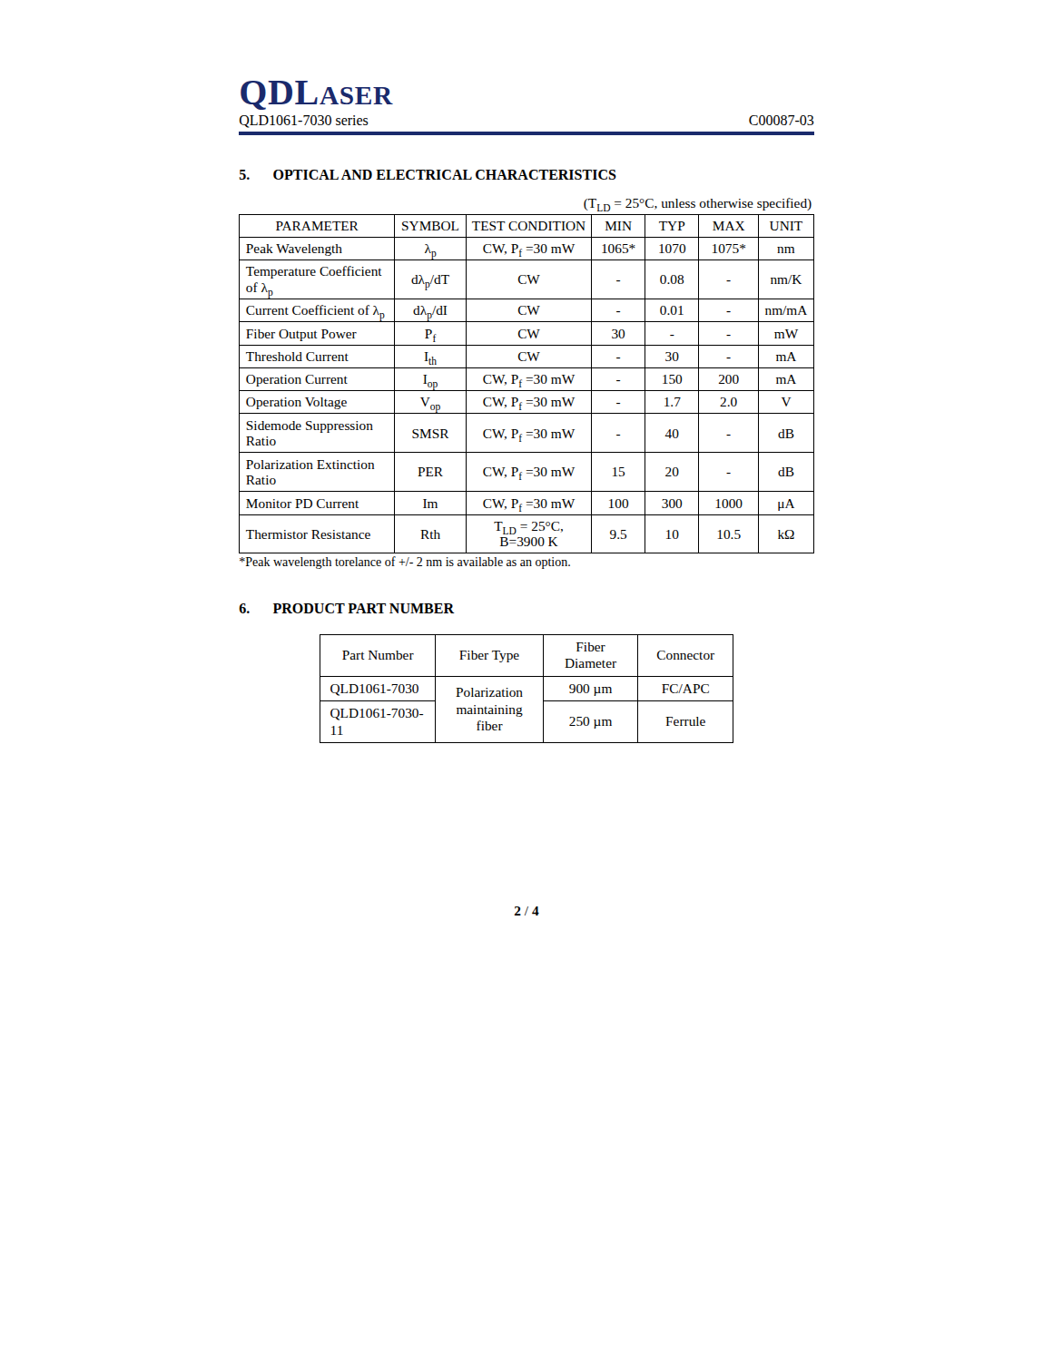QDLASER
QLD1061-7030 series
C00087-03
5. OPTICAL AND ELECTRICAL CHARACTERISTICS
(TLD = 25°C, unless otherwise specified)
| PARAMETER | SYMBOL | TEST CONDITION | MIN | TYP | MAX | UNIT |
| --- | --- | --- | --- | --- | --- | --- |
| Peak Wavelength | λ p | CW, P f =30 mW | 1065* | 1070 | 1075* | nm |
| Temperature Coefficient of λ p | dλ p /dT | CW | - | 0.08 | - | nm/K |
| Current Coefficient of λ p | dλ p /dI | CW | - | 0.01 | - | nm/mA |
| Fiber Output Power | P f | CW | 30 | - | - | mW |
| Threshold Current | I th | CW | - | 30 | - | mA |
| Operation Current | I op | CW, P f =30 mW | - | 150 | 200 | mA |
| Operation Voltage | V op | CW, P f =30 mW | - | 1.7 | 2.0 | V |
| Sidemode Suppression Ratio | SMSR | CW, P f =30 mW | - | 40 | - | dB |
| Polarization Extinction Ratio | PER | CW, P f =30 mW | 15 | 20 | - | dB |
| Monitor PD Current | Im | CW, P f =30 mW | 100 | 300 | 1000 | μA |
| Thermistor Resistance | Rth | T LD = 25°C, B=3900 K | 9.5 | 10 | 10.5 | kΩ |
*Peak wavelength torelance of +/- 2 nm is available as an option.
6. PRODUCT PART NUMBER
| Part Number | Fiber Type | Fiber Diameter | Connector |
| --- | --- | --- | --- |
| QLD1061-7030 | Polarization maintaining fiber | 900 µm | FC/APC |
| QLD1061-7030-11 | 250 µm | Ferrule |
2 / 4